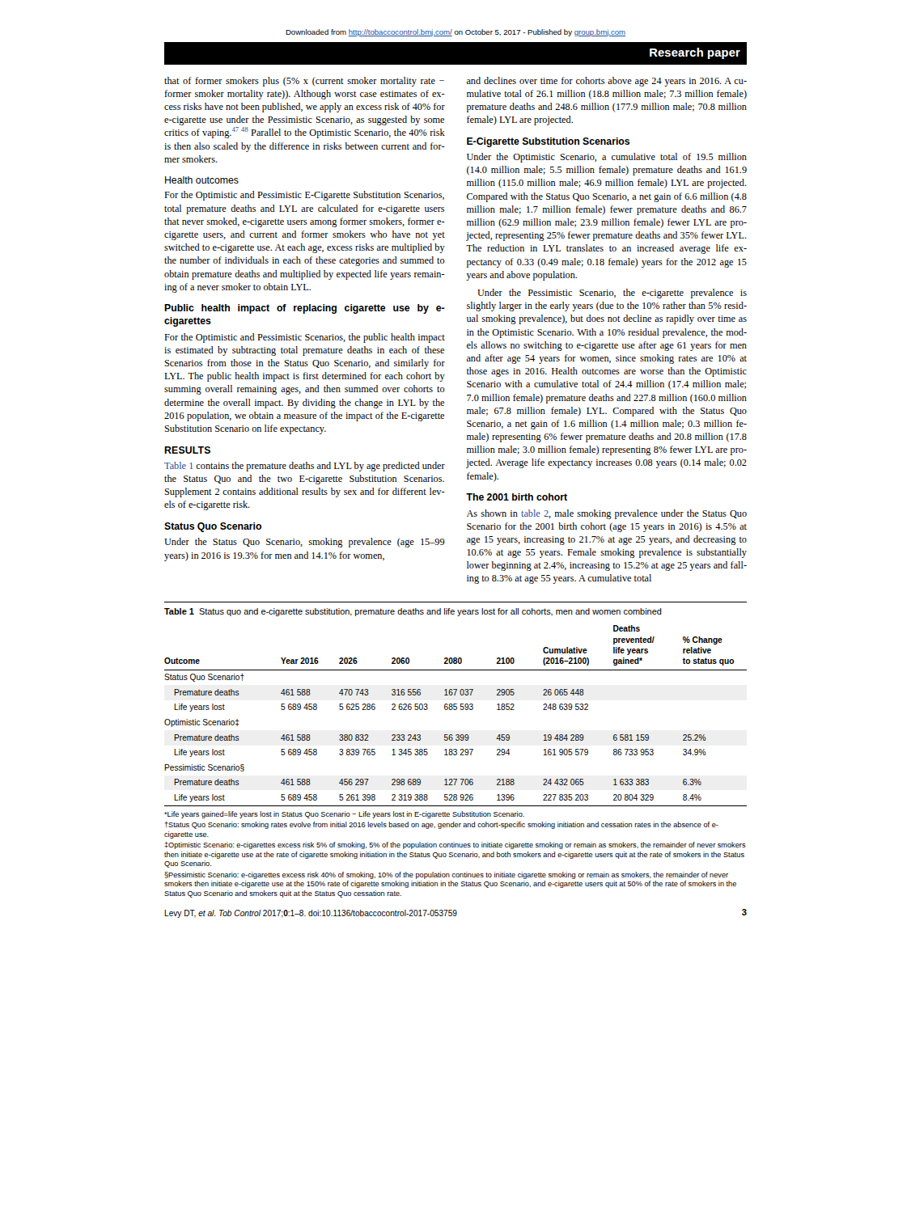Downloaded from http://tobaccocontrol.bmj.com/ on October 5, 2017 - Published by group.bmj.com
Research paper
that of former smokers plus (5% x (current smoker mortality rate − former smoker mortality rate)). Although worst case estimates of excess risks have not been published, we apply an excess risk of 40% for e-cigarette use under the Pessimistic Scenario, as suggested by some critics of vaping.47 48 Parallel to the Optimistic Scenario, the 40% risk is then also scaled by the difference in risks between current and former smokers.
Health outcomes
For the Optimistic and Pessimistic E-Cigarette Substitution Scenarios, total premature deaths and LYL are calculated for e-cigarette users that never smoked, e-cigarette users among former smokers, former e-cigarette users, and current and former smokers who have not yet switched to e-cigarette use. At each age, excess risks are multiplied by the number of individuals in each of these categories and summed to obtain premature deaths and multiplied by expected life years remaining of a never smoker to obtain LYL.
Public health impact of replacing cigarette use by e-cigarettes
For the Optimistic and Pessimistic Scenarios, the public health impact is estimated by subtracting total premature deaths in each of these Scenarios from those in the Status Quo Scenario, and similarly for LYL. The public health impact is first determined for each cohort by summing overall remaining ages, and then summed over cohorts to determine the overall impact. By dividing the change in LYL by the 2016 population, we obtain a measure of the impact of the E-cigarette Substitution Scenario on life expectancy.
Results
Table 1 contains the premature deaths and LYL by age predicted under the Status Quo and the two E-cigarette Substitution Scenarios. Supplement 2 contains additional results by sex and for different levels of e-cigarette risk.
Status Quo Scenario
Under the Status Quo Scenario, smoking prevalence (age 15–99 years) in 2016 is 19.3% for men and 14.1% for women,
and declines over time for cohorts above age 24 years in 2016. A cumulative total of 26.1 million (18.8 million male; 7.3 million female) premature deaths and 248.6 million (177.9 million male; 70.8 million female) LYL are projected.
E-Cigarette Substitution Scenarios
Under the Optimistic Scenario, a cumulative total of 19.5 million (14.0 million male; 5.5 million female) premature deaths and 161.9 million (115.0 million male; 46.9 million female) LYL are projected. Compared with the Status Quo Scenario, a net gain of 6.6 million (4.8 million male; 1.7 million female) fewer premature deaths and 86.7 million (62.9 million male; 23.9 million female) fewer LYL are projected, representing 25% fewer premature deaths and 35% fewer LYL. The reduction in LYL translates to an increased average life expectancy of 0.33 (0.49 male; 0.18 female) years for the 2012 age 15 years and above population.
Under the Pessimistic Scenario, the e-cigarette prevalence is slightly larger in the early years (due to the 10% rather than 5% residual smoking prevalence), but does not decline as rapidly over time as in the Optimistic Scenario. With a 10% residual prevalence, the models allows no switching to e-cigarette use after age 61 years for men and after age 54 years for women, since smoking rates are 10% at those ages in 2016. Health outcomes are worse than the Optimistic Scenario with a cumulative total of 24.4 million (17.4 million male; 7.0 million female) premature deaths and 227.8 million (160.0 million male; 67.8 million female) LYL. Compared with the Status Quo Scenario, a net gain of 1.6 million (1.4 million male; 0.3 million female) representing 6% fewer premature deaths and 20.8 million (17.8 million male; 3.0 million female) representing 8% fewer LYL are projected. Average life expectancy increases 0.08 years (0.14 male; 0.02 female).
The 2001 birth cohort
As shown in table 2, male smoking prevalence under the Status Quo Scenario for the 2001 birth cohort (age 15 years in 2016) is 4.5% at age 15 years, increasing to 21.7% at age 25 years, and decreasing to 10.6% at age 55 years. Female smoking prevalence is substantially lower beginning at 2.4%, increasing to 15.2% at age 25 years and falling to 8.3% at age 55 years. A cumulative total
Table 1 Status quo and e-cigarette substitution, premature deaths and life years lost for all cohorts, men and women combined
| Outcome | Year 2016 | 2026 | 2060 | 2080 | 2100 | Cumulative (2016–2100) | Deaths prevented/ life years gained* | % Change relative to status quo |
| --- | --- | --- | --- | --- | --- | --- | --- | --- |
| Status Quo Scenario† |
| Premature deaths | 461 588 | 470 743 | 316 556 | 167 037 | 2905 | 26 065 448 | | |
| Life years lost | 5 689 458 | 5 625 286 | 2 626 503 | 685 593 | 1852 | 248 639 532 | | |
| Optimistic Scenario‡ |
| Premature deaths | 461 588 | 380 832 | 233 243 | 56 399 | 459 | 19 484 289 | 6 581 159 | 25.2% |
| Life years lost | 5 689 458 | 3 839 765 | 1 345 385 | 183 297 | 294 | 161 905 579 | 86 733 953 | 34.9% |
| Pessimistic Scenario§ |
| Premature deaths | 461 588 | 456 297 | 298 689 | 127 706 | 2188 | 24 432 065 | 1 633 383 | 6.3% |
| Life years lost | 5 689 458 | 5 261 398 | 2 319 388 | 528 926 | 1396 | 227 835 203 | 20 804 329 | 8.4% |
*Life years gained=life years lost in Status Quo Scenario − Life years lost in E-cigarette Substitution Scenario.
†Status Quo Scenario: smoking rates evolve from initial 2016 levels based on age, gender and cohort-specific smoking initiation and cessation rates in the absence of e-cigarette use.
‡Optimistic Scenario: e-cigarettes excess risk 5% of smoking, 5% of the population continues to initiate cigarette smoking or remain as smokers, the remainder of never smokers then initiate e-cigarette use at the rate of cigarette smoking initiation in the Status Quo Scenario, and both smokers and e-cigarette users quit at the rate of smokers in the Status Quo Scenario.
§Pessimistic Scenario: e-cigarettes excess risk 40% of smoking, 10% of the population continues to initiate cigarette smoking or remain as smokers, the remainder of never smokers then initiate e-cigarette use at the 150% rate of cigarette smoking initiation in the Status Quo Scenario, and e-cigarette users quit at 50% of the rate of smokers in the Status Quo Scenario and smokers quit at the Status Quo cessation rate.
Levy DT, et al. Tob Control 2017;0:1–8. doi:10.1136/tobaccocontrol-2017-053759
3